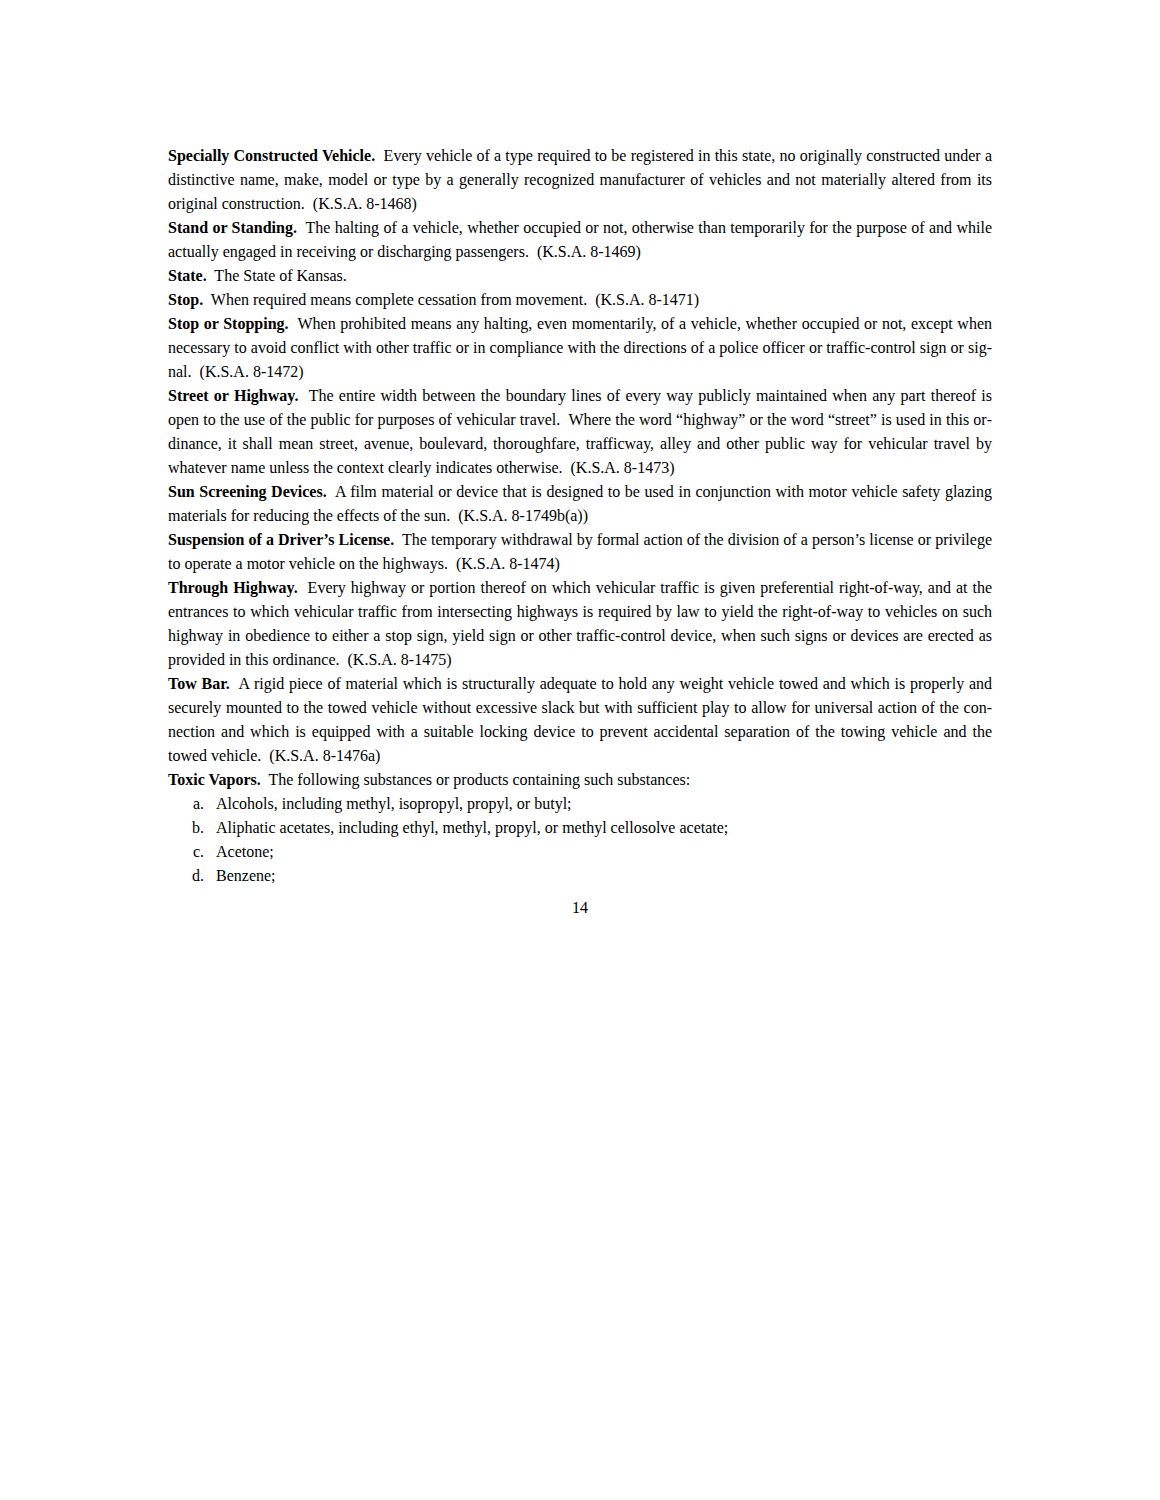Specially Constructed Vehicle. Every vehicle of a type required to be registered in this state, no originally constructed under a distinctive name, make, model or type by a generally recognized manufacturer of vehicles and not materially altered from its original construction. (K.S.A. 8-1468)
Stand or Standing. The halting of a vehicle, whether occupied or not, otherwise than temporarily for the purpose of and while actually engaged in receiving or discharging passengers. (K.S.A. 8-1469)
State. The State of Kansas.
Stop. When required means complete cessation from movement. (K.S.A. 8-1471)
Stop or Stopping. When prohibited means any halting, even momentarily, of a vehicle, whether occupied or not, except when necessary to avoid conflict with other traffic or in compliance with the directions of a police officer or traffic-control sign or signal. (K.S.A. 8-1472)
Street or Highway. The entire width between the boundary lines of every way publicly maintained when any part thereof is open to the use of the public for purposes of vehicular travel. Where the word “highway” or the word “street” is used in this ordinance, it shall mean street, avenue, boulevard, thoroughfare, trafficway, alley and other public way for vehicular travel by whatever name unless the context clearly indicates otherwise. (K.S.A. 8-1473)
Sun Screening Devices. A film material or device that is designed to be used in conjunction with motor vehicle safety glazing materials for reducing the effects of the sun. (K.S.A. 8-1749b(a))
Suspension of a Driver’s License. The temporary withdrawal by formal action of the division of a person’s license or privilege to operate a motor vehicle on the highways. (K.S.A. 8-1474)
Through Highway. Every highway or portion thereof on which vehicular traffic is given preferential right-of-way, and at the entrances to which vehicular traffic from intersecting highways is required by law to yield the right-of-way to vehicles on such highway in obedience to either a stop sign, yield sign or other traffic-control device, when such signs or devices are erected as provided in this ordinance. (K.S.A. 8-1475)
Tow Bar. A rigid piece of material which is structurally adequate to hold any weight vehicle towed and which is properly and securely mounted to the towed vehicle without excessive slack but with sufficient play to allow for universal action of the connection and which is equipped with a suitable locking device to prevent accidental separation of the towing vehicle and the towed vehicle. (K.S.A. 8-1476a)
Toxic Vapors. The following substances or products containing such substances:
Alcohols, including methyl, isopropyl, propyl, or butyl;
Aliphatic acetates, including ethyl, methyl, propyl, or methyl cellosolve acetate;
Acetone;
Benzene;
14